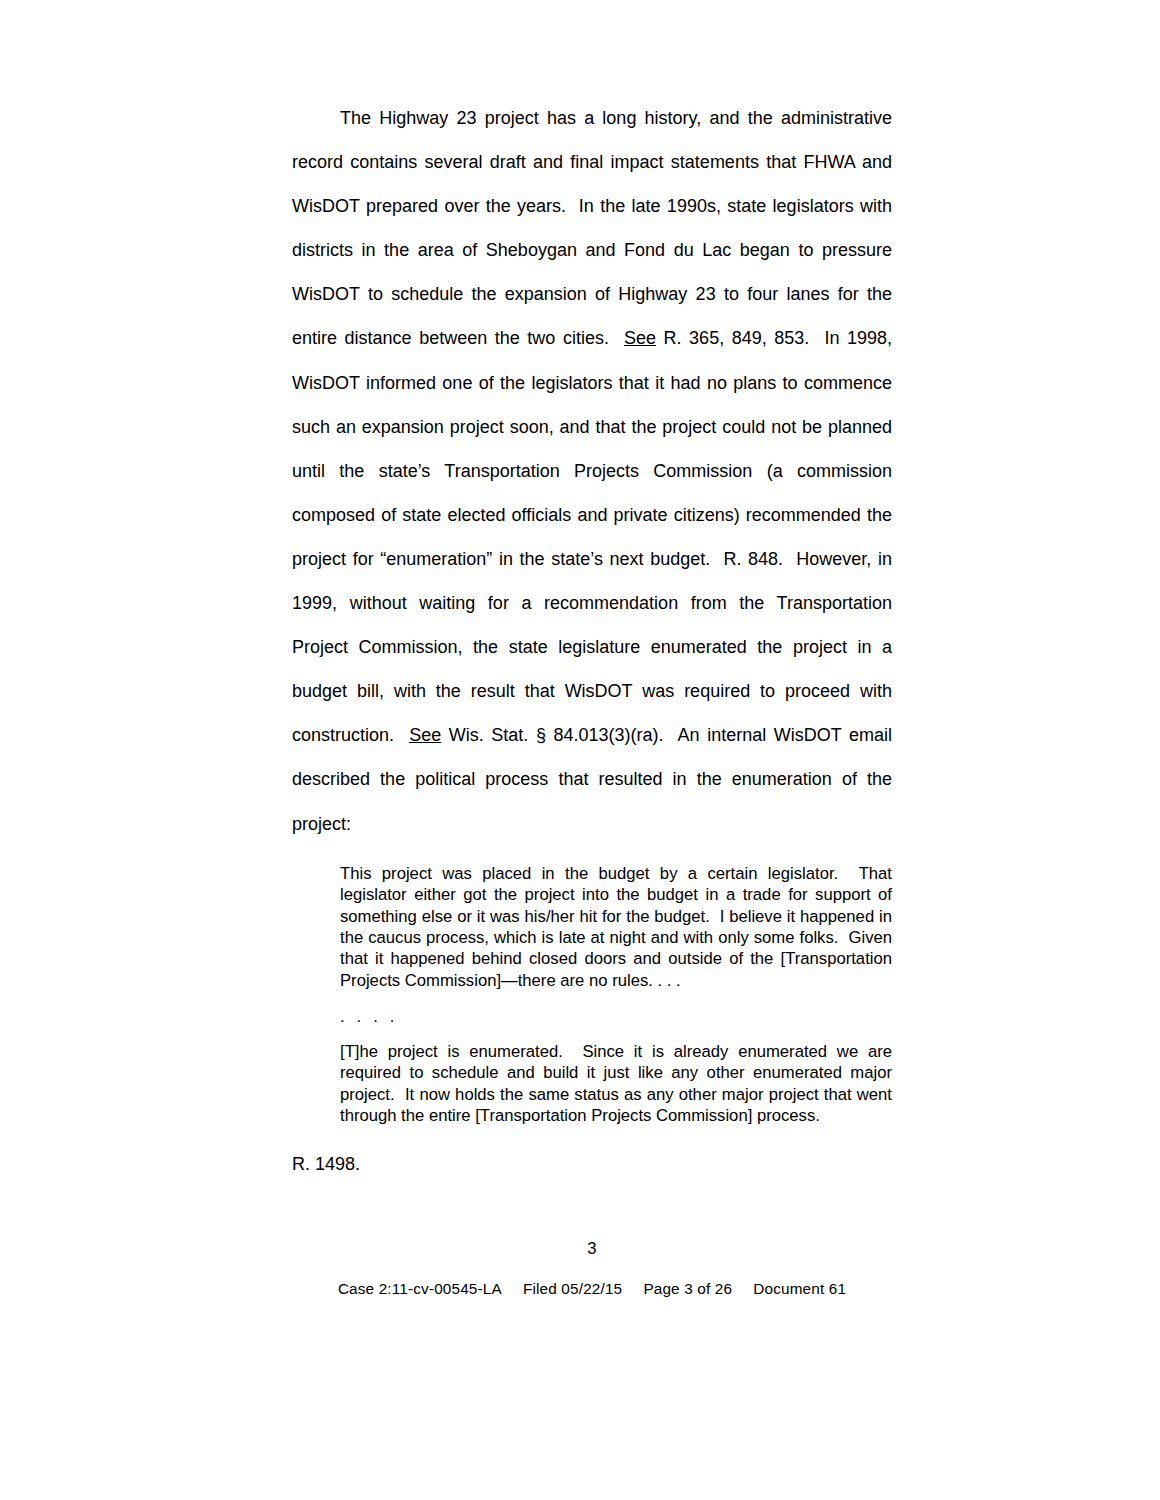The Highway 23 project has a long history, and the administrative record contains several draft and final impact statements that FHWA and WisDOT prepared over the years. In the late 1990s, state legislators with districts in the area of Sheboygan and Fond du Lac began to pressure WisDOT to schedule the expansion of Highway 23 to four lanes for the entire distance between the two cities. See R. 365, 849, 853. In 1998, WisDOT informed one of the legislators that it had no plans to commence such an expansion project soon, and that the project could not be planned until the state’s Transportation Projects Commission (a commission composed of state elected officials and private citizens) recommended the project for “enumeration” in the state’s next budget. R. 848. However, in 1999, without waiting for a recommendation from the Transportation Project Commission, the state legislature enumerated the project in a budget bill, with the result that WisDOT was required to proceed with construction. See Wis. Stat. § 84.013(3)(ra). An internal WisDOT email described the political process that resulted in the enumeration of the project:
This project was placed in the budget by a certain legislator. That legislator either got the project into the budget in a trade for support of something else or it was his/her hit for the budget. I believe it happened in the caucus process, which is late at night and with only some folks. Given that it happened behind closed doors and outside of the [Transportation Projects Commission]—there are no rules. . . .
. . . .
[T]he project is enumerated. Since it is already enumerated we are required to schedule and build it just like any other enumerated major project. It now holds the same status as any other major project that went through the entire [Transportation Projects Commission] process.
R. 1498.
3
Case 2:11-cv-00545-LA Filed 05/22/15 Page 3 of 26 Document 61